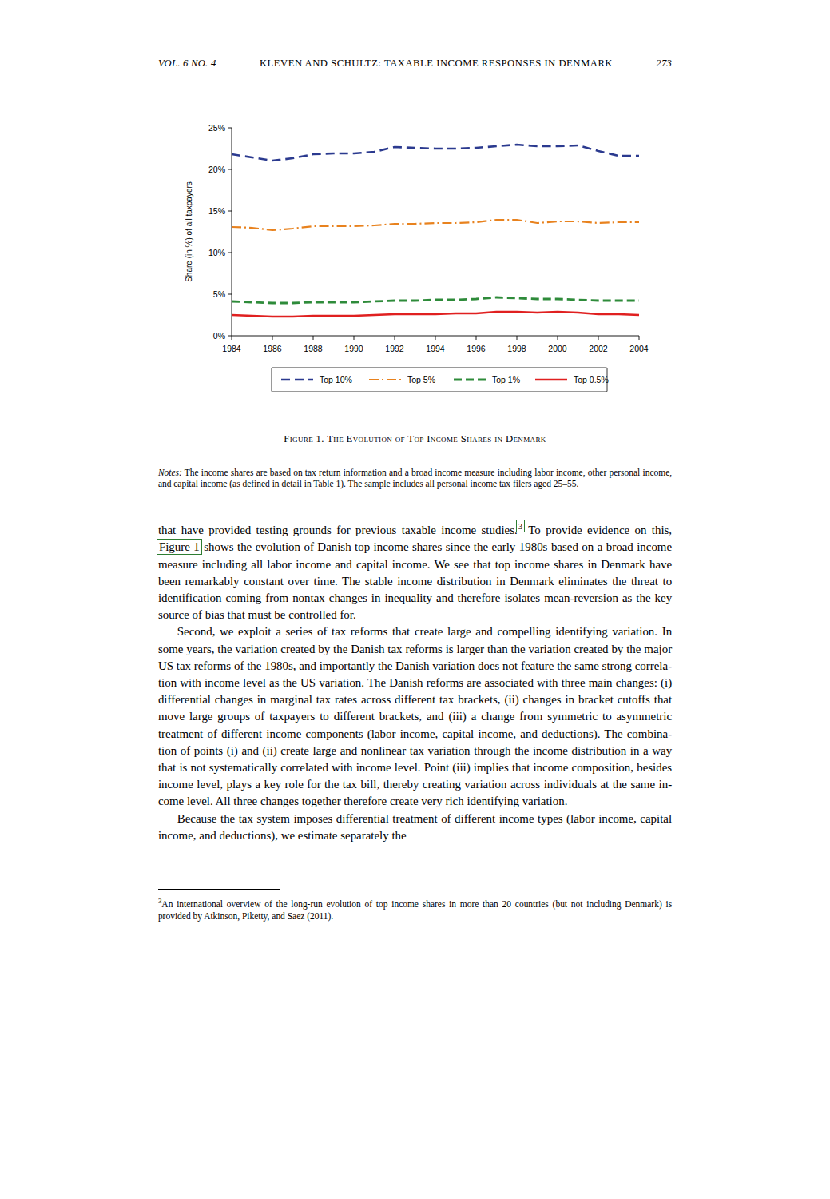VOL. 6 NO. 4 Kleven and Schultz: Taxable Income Responses in Denmark 273
25% 20% 15% 10% 5% 0% Share (in %) of all taxpayers 1984 1986 1988 1990 1992 1994 1996 1998 2000 2002 2004 Top 10% Top 5% Top 1% Top 0.5%
Figure 1. The Evolution of Top Income Shares in Denmark
Notes: The income shares are based on tax return information and a broad income measure including labor income, other personal income, and capital income (as defined in detail in Table 1). The sample includes all personal income tax filers aged 25–55.
that have provided testing grounds for previous taxable income studies.3 To provide evidence on this, Figure 1 shows the evolution of Danish top income shares since the early 1980s based on a broad income measure including all labor income and capital income. We see that top income shares in Denmark have been remarkably constant over time. The stable income distribution in Denmark eliminates the threat to identification coming from nontax changes in inequality and therefore isolates mean-reversion as the key source of bias that must be controlled for.
Second, we exploit a series of tax reforms that create large and compelling identifying variation. In some years, the variation created by the Danish tax reforms is larger than the variation created by the major US tax reforms of the 1980s, and importantly the Danish variation does not feature the same strong correlation with income level as the US variation. The Danish reforms are associated with three main changes: (i) differential changes in marginal tax rates across different tax brackets, (ii) changes in bracket cutoffs that move large groups of taxpayers to different brackets, and (iii) a change from symmetric to asymmetric treatment of different income components (labor income, capital income, and deductions). The combination of points (i) and (ii) create large and nonlinear tax variation through the income distribution in a way that is not systematically correlated with income level. Point (iii) implies that income composition, besides income level, plays a key role for the tax bill, thereby creating variation across individuals at the same income level. All three changes together therefore create very rich identifying variation.
Because the tax system imposes differential treatment of different income types (labor income, capital income, and deductions), we estimate separately the
3An international overview of the long-run evolution of top income shares in more than 20 countries (but not including Denmark) is provided by Atkinson, Piketty, and Saez (2011).